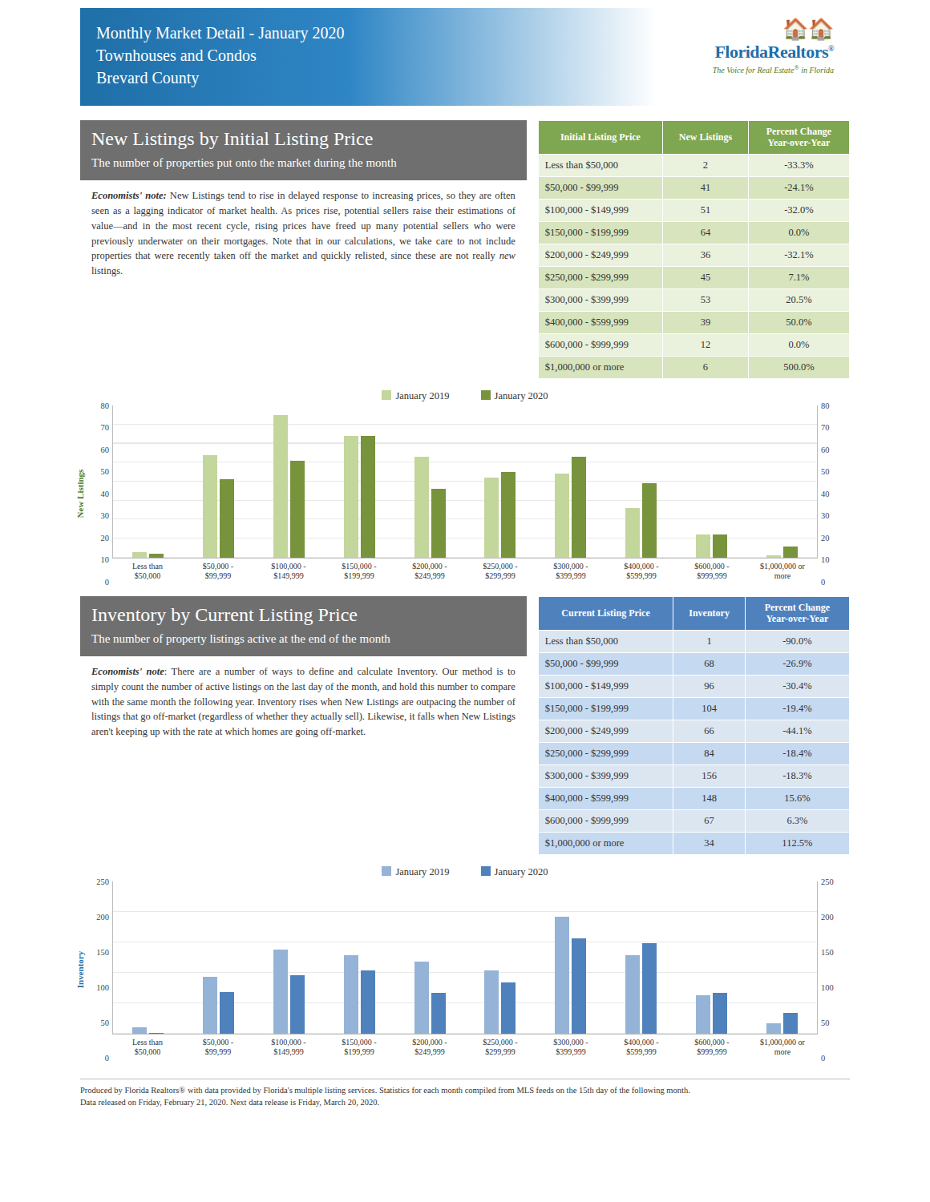Monthly Market Detail - January 2020
Townhouses and Condos
Brevard County
🏠🏠
FloridaRealtors®
The Voice for Real Estate® in Florida
New Listings by Initial Listing Price
The number of properties put onto the market during the month
Economists' note: New Listings tend to rise in delayed response to increasing prices, so they are often seen as a lagging indicator of market health. As prices rise, potential sellers raise their estimations of value—and in the most recent cycle, rising prices have freed up many potential sellers who were previously underwater on their mortgages. Note that in our calculations, we take care to not include properties that were recently taken off the market and quickly relisted, since these are not really new listings.
| Initial Listing Price | New Listings | Percent Change Year-over-Year |
| --- | --- | --- |
| Less than $50,000 | 2 | -33.3% |
| $50,000 - $99,999 | 41 | -24.1% |
| $100,000 - $149,999 | 51 | -32.0% |
| $150,000 - $199,999 | 64 | 0.0% |
| $200,000 - $249,999 | 36 | -32.1% |
| $250,000 - $299,999 | 45 | 7.1% |
| $300,000 - $399,999 | 53 | 20.5% |
| $400,000 - $599,999 | 39 | 50.0% |
| $600,000 - $999,999 | 12 | 0.0% |
| $1,000,000 or more | 6 | 500.0% |
January 2019 January 2020
New Listings
80 70 60 50 40 30 20 10 0
80 70 60 50 40 30 20 10 0
Less than
$50,000
$50,000 -
$99,999
$100,000 -
$149,999
$150,000 -
$199,999
$200,000 -
$249,999
$250,000 -
$299,999
$300,000 -
$399,999
$400,000 -
$599,999
$600,000 -
$999,999
$1,000,000 or
more
Inventory by Current Listing Price
The number of property listings active at the end of the month
Economists' note: There are a number of ways to define and calculate Inventory. Our method is to simply count the number of active listings on the last day of the month, and hold this number to compare with the same month the following year. Inventory rises when New Listings are outpacing the number of listings that go off-market (regardless of whether they actually sell). Likewise, it falls when New Listings aren't keeping up with the rate at which homes are going off-market.
| Current Listing Price | Inventory | Percent Change Year-over-Year |
| --- | --- | --- |
| Less than $50,000 | 1 | -90.0% |
| $50,000 - $99,999 | 68 | -26.9% |
| $100,000 - $149,999 | 96 | -30.4% |
| $150,000 - $199,999 | 104 | -19.4% |
| $200,000 - $249,999 | 66 | -44.1% |
| $250,000 - $299,999 | 84 | -18.4% |
| $300,000 - $399,999 | 156 | -18.3% |
| $400,000 - $599,999 | 148 | 15.6% |
| $600,000 - $999,999 | 67 | 6.3% |
| $1,000,000 or more | 34 | 112.5% |
January 2019 January 2020
Inventory
250 200 150 100 50 0
250 200 150 100 50 0
Less than
$50,000
$50,000 -
$99,999
$100,000 -
$149,999
$150,000 -
$199,999
$200,000 -
$249,999
$250,000 -
$299,999
$300,000 -
$399,999
$400,000 -
$599,999
$600,000 -
$999,999
$1,000,000 or
more
Produced by Florida Realtors® with data provided by Florida's multiple listing services. Statistics for each month compiled from MLS feeds on the 15th day of the following month.
Data released on Friday, February 21, 2020. Next data release is Friday, March 20, 2020.